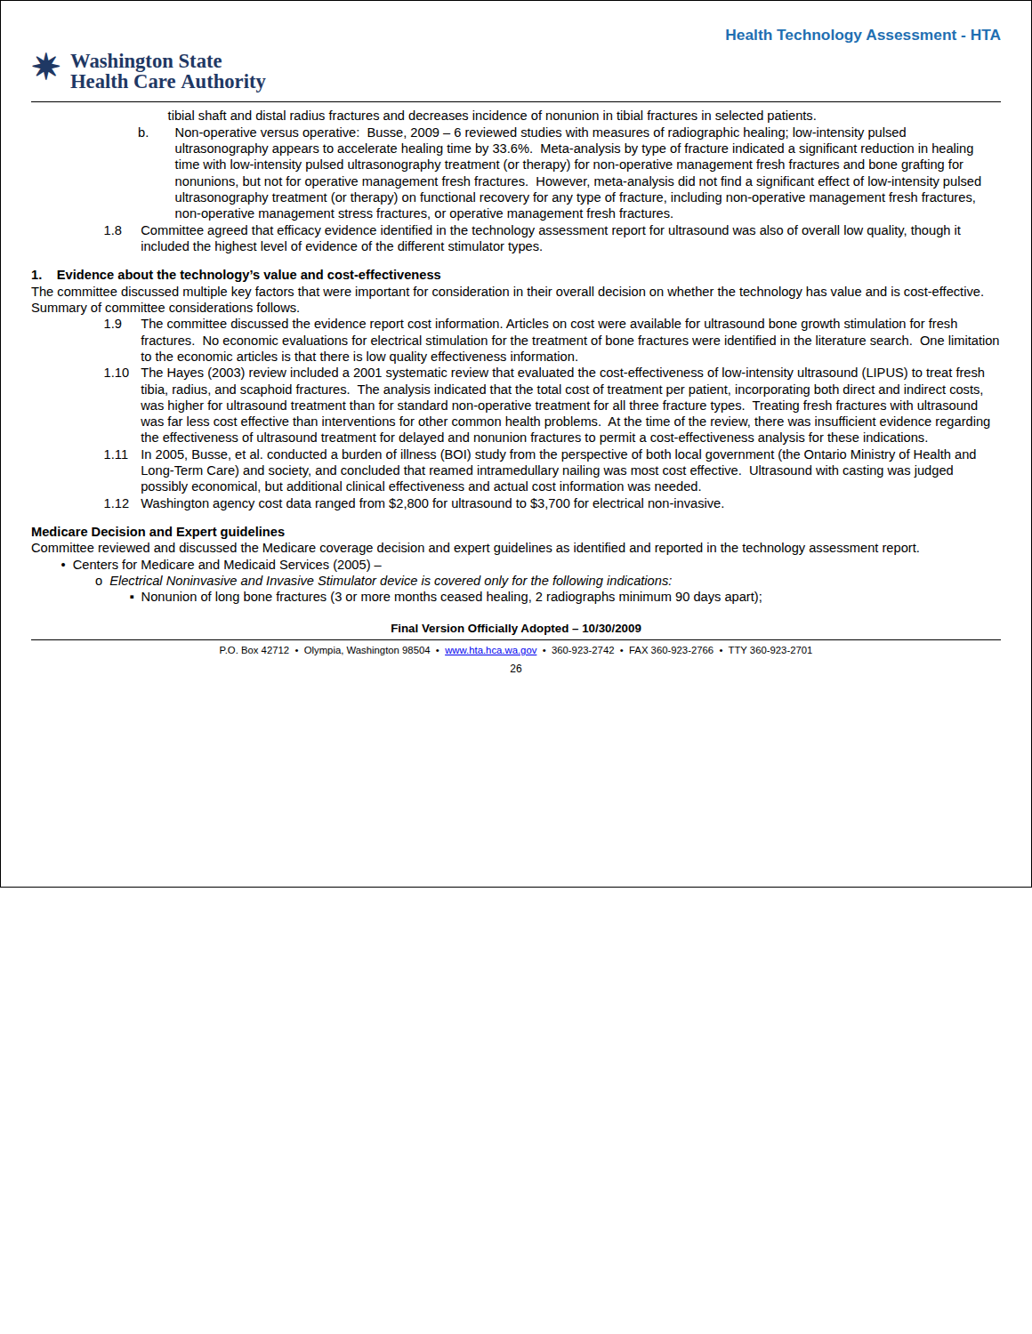Health Technology Assessment - HTA
✷
Washington State
Health Care Authority
tibial shaft and distal radius fractures and decreases incidence of nonunion in tibial fractures in selected patients.
b.
Non-operative versus operative: Busse, 2009 – 6 reviewed studies with measures of radiographic healing; low-intensity pulsed ultrasonography appears to accelerate healing time by 33.6%. Meta-analysis by type of fracture indicated a significant reduction in healing time with low-intensity pulsed ultrasonography treatment (or therapy) for non-operative management fresh fractures and bone grafting for nonunions, but not for operative management fresh fractures. However, meta-analysis did not find a significant effect of low-intensity pulsed ultrasonography treatment (or therapy) on functional recovery for any type of fracture, including non-operative management fresh fractures, non-operative management stress fractures, or operative management fresh fractures.
1.8
Committee agreed that efficacy evidence identified in the technology assessment report for ultrasound was also of overall low quality, though it included the highest level of evidence of the different stimulator types.
1. Evidence about the technology’s value and cost-effectiveness
The committee discussed multiple key factors that were important for consideration in their overall decision on whether the technology has value and is cost-effective. Summary of committee considerations follows.
1.9
The committee discussed the evidence report cost information. Articles on cost were available for ultrasound bone growth stimulation for fresh fractures. No economic evaluations for electrical stimulation for the treatment of bone fractures were identified in the literature search. One limitation to the economic articles is that there is low quality effectiveness information.
1.10
The Hayes (2003) review included a 2001 systematic review that evaluated the cost-effectiveness of low-intensity ultrasound (LIPUS) to treat fresh tibia, radius, and scaphoid fractures. The analysis indicated that the total cost of treatment per patient, incorporating both direct and indirect costs, was higher for ultrasound treatment than for standard non-operative treatment for all three fracture types. Treating fresh fractures with ultrasound was far less cost effective than interventions for other common health problems. At the time of the review, there was insufficient evidence regarding the effectiveness of ultrasound treatment for delayed and nonunion fractures to permit a cost-effectiveness analysis for these indications.
1.11
In 2005, Busse, et al. conducted a burden of illness (BOI) study from the perspective of both local government (the Ontario Ministry of Health and Long-Term Care) and society, and concluded that reamed intramedullary nailing was most cost effective. Ultrasound with casting was judged possibly economical, but additional clinical effectiveness and actual cost information was needed.
1.12
Washington agency cost data ranged from $2,800 for ultrasound to $3,700 for electrical non-invasive.
Medicare Decision and Expert guidelines
Committee reviewed and discussed the Medicare coverage decision and expert guidelines as identified and reported in the technology assessment report.
•
Centers for Medicare and Medicaid Services (2005) –
o
Electrical Noninvasive and Invasive Stimulator device is covered only for the following indications:
▪
Nonunion of long bone fractures (3 or more months ceased healing, 2 radiographs minimum 90 days apart);
Final Version Officially Adopted – 10/30/2009
P.O. Box 42712 • Olympia, Washington 98504 • www.hta.hca.wa.gov • 360-923-2742 • FAX 360-923-2766 • TTY 360-923-2701
26